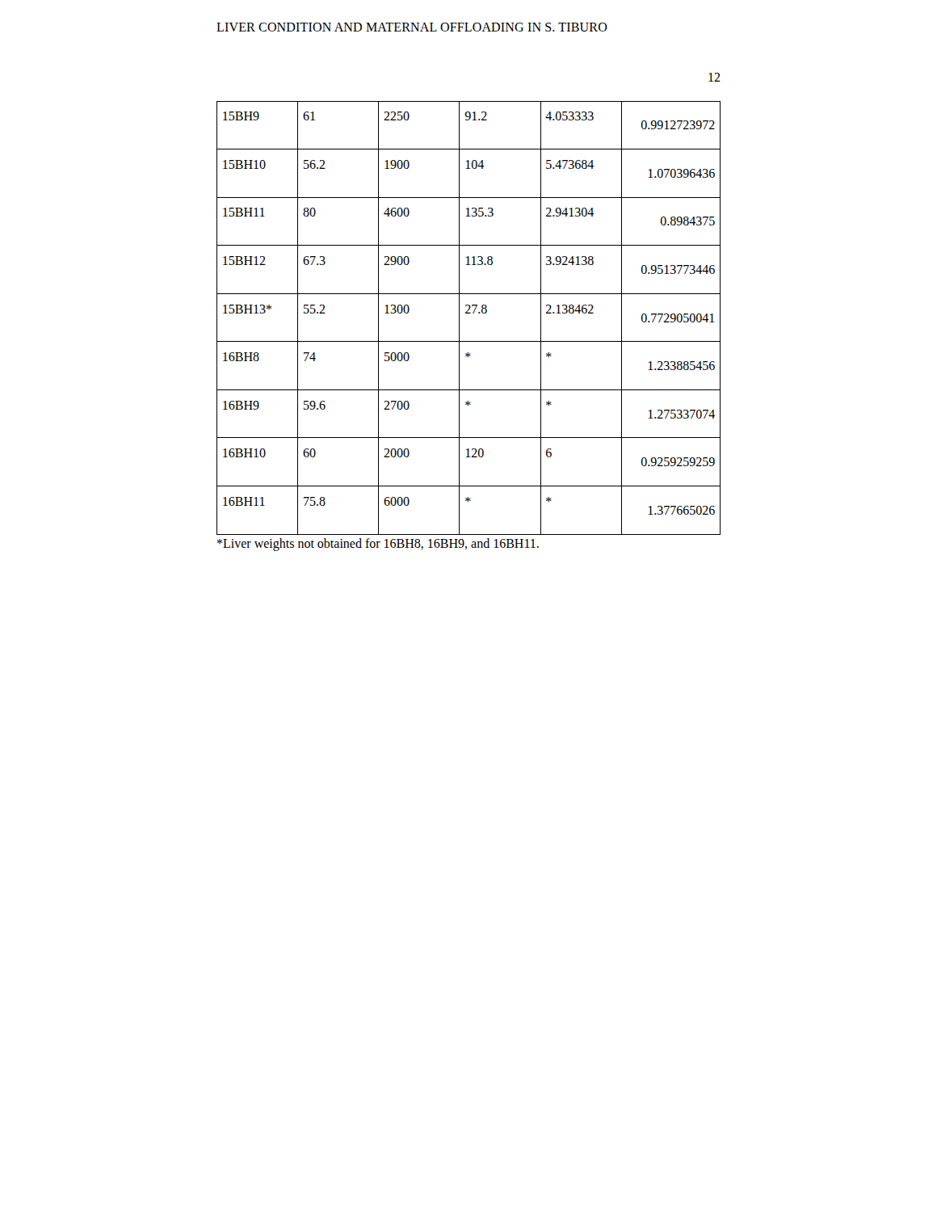Liver Condition and Maternal Offloading in S. Tiburo
12
| 15BH9 | 61 | 2250 | 91.2 | 4.053333 | 0.9912723972 |
| 15BH10 | 56.2 | 1900 | 104 | 5.473684 | 1.070396436 |
| 15BH11 | 80 | 4600 | 135.3 | 2.941304 | 0.8984375 |
| 15BH12 | 67.3 | 2900 | 113.8 | 3.924138 | 0.9513773446 |
| 15BH13* | 55.2 | 1300 | 27.8 | 2.138462 | 0.7729050041 |
| 16BH8 | 74 | 5000 | * | * | 1.233885456 |
| 16BH9 | 59.6 | 2700 | * | * | 1.275337074 |
| 16BH10 | 60 | 2000 | 120 | 6 | 0.9259259259 |
| 16BH11 | 75.8 | 6000 | * | * | 1.377665026 |
*Liver weights not obtained for 16BH8, 16BH9, and 16BH11.